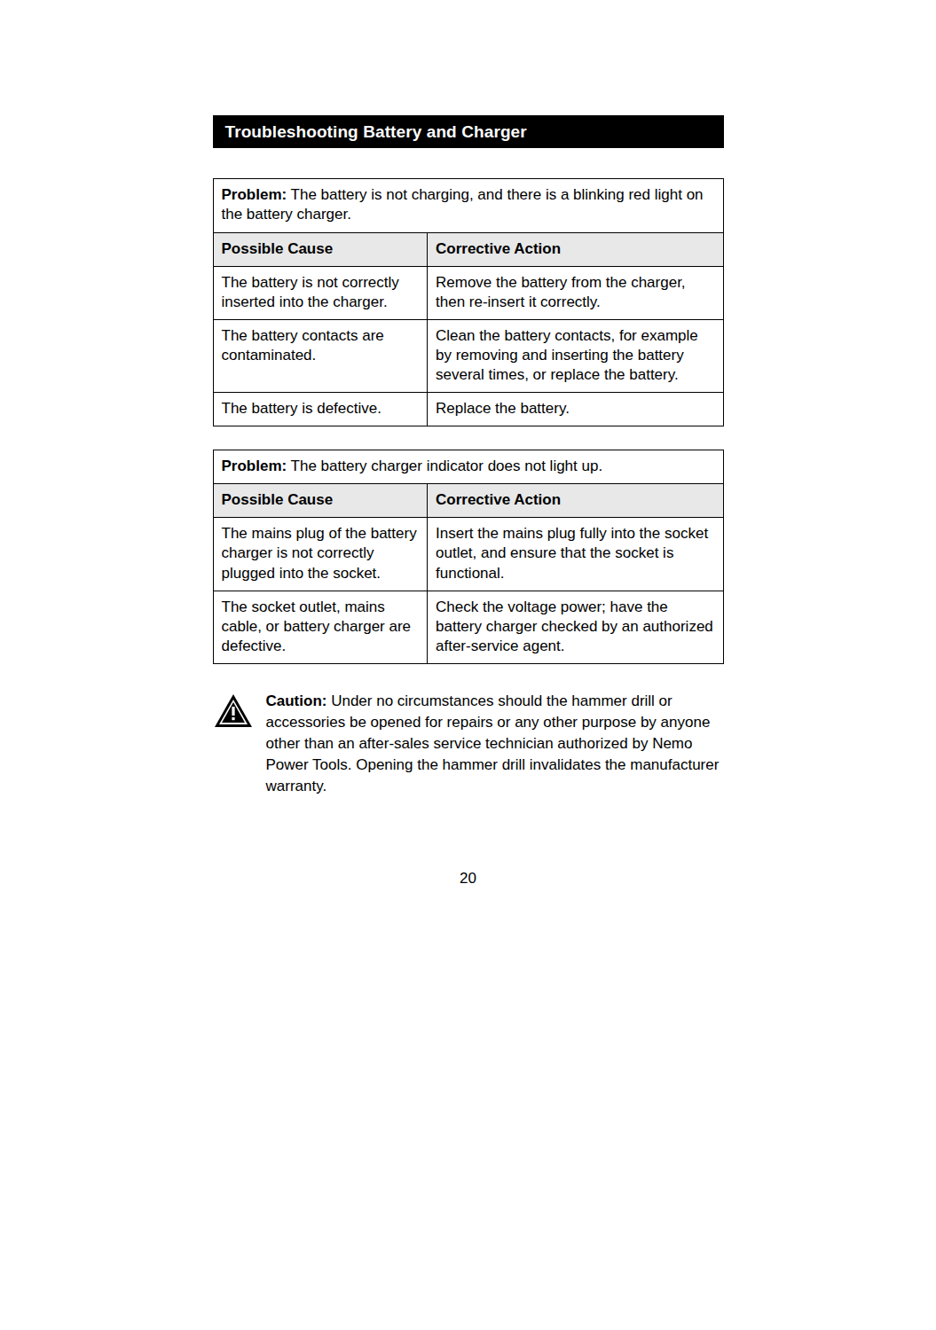Troubleshooting Battery and Charger
| Problem: The battery is not charging, and there is a blinking red light on the battery charger. |
| Possible Cause | Corrective Action |
| The battery is not correctly inserted into the charger. | Remove the battery from the charger, then re-insert it correctly. |
| The battery contacts are contaminated. | Clean the battery contacts, for example by removing and inserting the battery several times, or replace the battery. |
| The battery is defective. | Replace the battery. |
| Problem: The battery charger indicator does not light up. |
| Possible Cause | Corrective Action |
| The mains plug of the battery charger is not correctly plugged into the socket. | Insert the mains plug fully into the socket outlet, and ensure that the socket is functional. |
| The socket outlet, mains cable, or battery charger are defective. | Check the voltage power; have the battery charger checked by an authorized after-service agent. |
Caution: Under no circumstances should the hammer drill or accessories be opened for repairs or any other purpose by anyone other than an after-sales service technician authorized by Nemo Power Tools. Opening the hammer drill invalidates the manufacturer warranty.
20